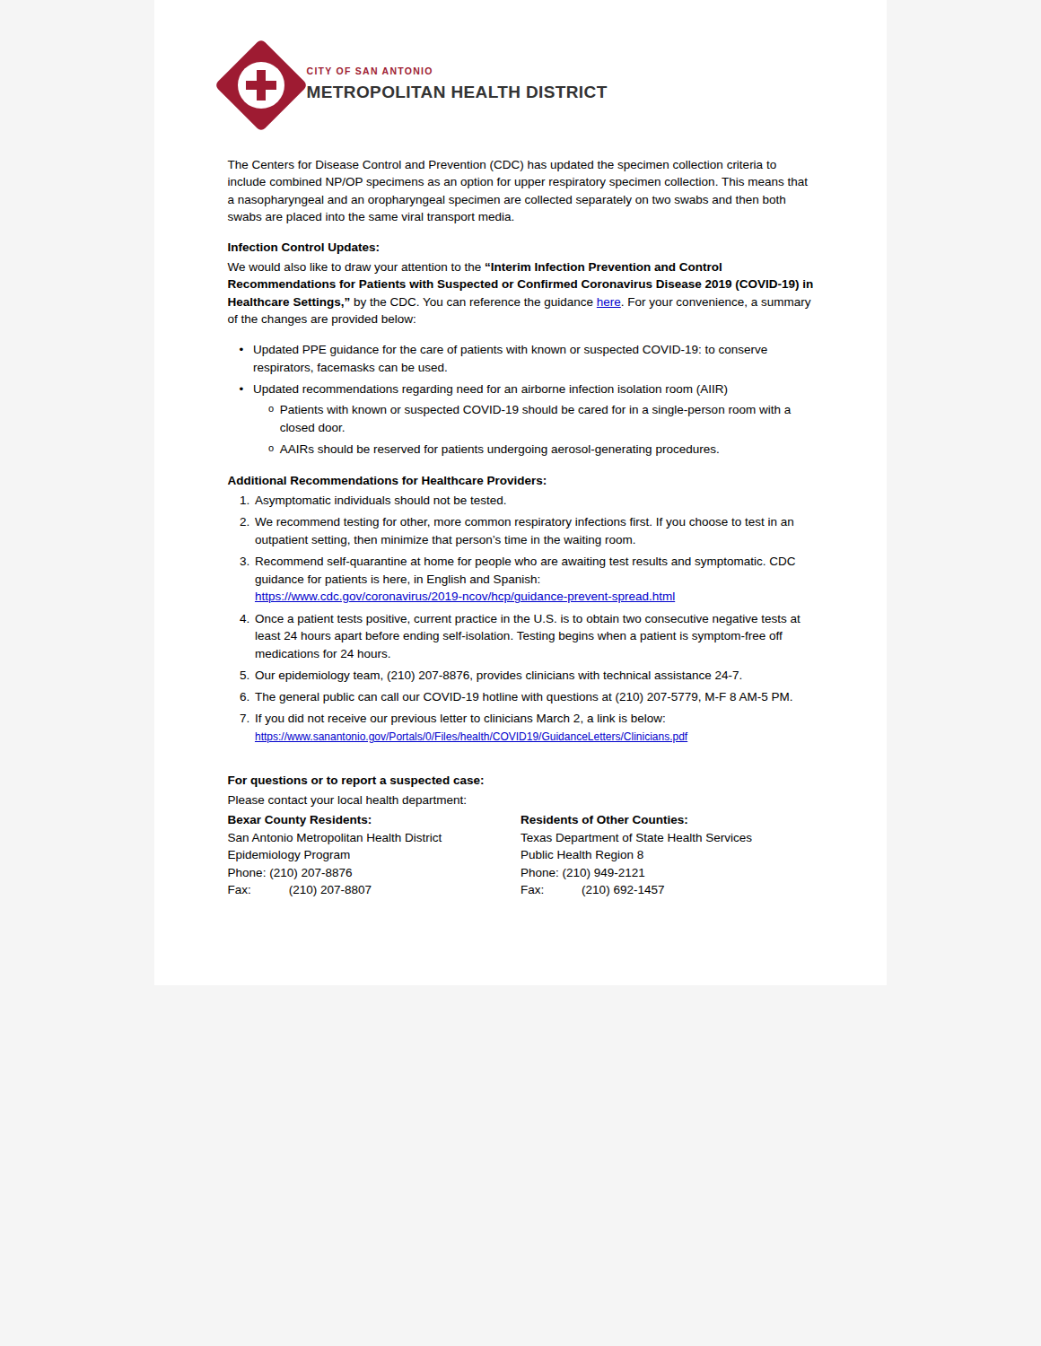CITY OF SAN ANTONIO
METROPOLITAN HEALTH DISTRICT
The Centers for Disease Control and Prevention (CDC) has updated the specimen collection criteria to include combined NP/OP specimens as an option for upper respiratory specimen collection. This means that a nasopharyngeal and an oropharyngeal specimen are collected separately on two swabs and then both swabs are placed into the same viral transport media.
Infection Control Updates:
We would also like to draw your attention to the “Interim Infection Prevention and Control Recommendations for Patients with Suspected or Confirmed Coronavirus Disease 2019 (COVID-19) in Healthcare Settings,” by the CDC. You can reference the guidance here. For your convenience, a summary of the changes are provided below:
Updated PPE guidance for the care of patients with known or suspected COVID-19: to conserve respirators, facemasks can be used.
Updated recommendations regarding need for an airborne infection isolation room (AIIR)
Patients with known or suspected COVID-19 should be cared for in a single-person room with a closed door.
AAIRs should be reserved for patients undergoing aerosol-generating procedures.
Additional Recommendations for Healthcare Providers:
Asymptomatic individuals should not be tested.
We recommend testing for other, more common respiratory infections first. If you choose to test in an outpatient setting, then minimize that person’s time in the waiting room.
Recommend self-quarantine at home for people who are awaiting test results and symptomatic. CDC guidance for patients is here, in English and Spanish:
https://www.cdc.gov/coronavirus/2019-ncov/hcp/guidance-prevent-spread.html
Once a patient tests positive, current practice in the U.S. is to obtain two consecutive negative tests at least 24 hours apart before ending self-isolation. Testing begins when a patient is symptom-free off medications for 24 hours.
Our epidemiology team, (210) 207-8876, provides clinicians with technical assistance 24-7.
The general public can call our COVID-19 hotline with questions at (210) 207-5779, M-F 8 AM-5 PM.
If you did not receive our previous letter to clinicians March 2, a link is below:
https://www.sanantonio.gov/Portals/0/Files/health/COVID19/GuidanceLetters/Clinicians.pdf
For questions or to report a suspected case:
Please contact your local health department:
| Bexar County Residents: | Residents of Other Counties: |
| San Antonio Metropolitan Health District | Texas Department of State Health Services |
| Epidemiology Program | Public Health Region 8 |
| Phone: (210) 207-8876 | Phone: (210) 949-2121 |
| Fax: (210) 207-8807 | Fax: (210) 692-1457 |